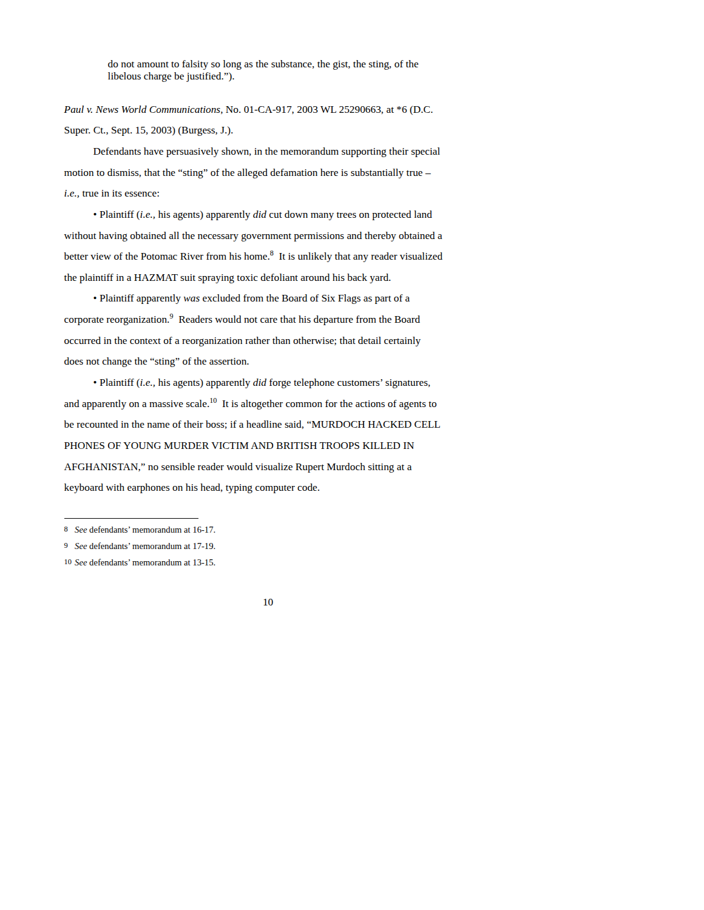do not amount to falsity so long as the substance, the gist, the sting, of the libelous charge be justified.”).
Paul v. News World Communications, No. 01-CA-917, 2003 WL 25290663, at *6 (D.C.
Super. Ct., Sept. 15, 2003) (Burgess, J.).
Defendants have persuasively shown, in the memorandum supporting their special
motion to dismiss, that the “sting” of the alleged defamation here is substantially true –
i.e., true in its essence:
• Plaintiff (i.e., his agents) apparently did cut down many trees on protected land
without having obtained all the necessary government permissions and thereby obtained a
better view of the Potomac River from his home.8 It is unlikely that any reader visualized
the plaintiff in a HAZMAT suit spraying toxic defoliant around his back yard.
• Plaintiff apparently was excluded from the Board of Six Flags as part of a
corporate reorganization.9 Readers would not care that his departure from the Board
occurred in the context of a reorganization rather than otherwise; that detail certainly
does not change the “sting” of the assertion.
• Plaintiff (i.e., his agents) apparently did forge telephone customers’ signatures,
and apparently on a massive scale.10 It is altogether common for the actions of agents to
be recounted in the name of their boss; if a headline said, “MURDOCH HACKED CELL
PHONES OF YOUNG MURDER VICTIM AND BRITISH TROOPS KILLED IN
AFGHANISTAN,” no sensible reader would visualize Rupert Murdoch sitting at a
keyboard with earphones on his head, typing computer code.
8 See defendants’ memorandum at 16-17.
9 See defendants’ memorandum at 17-19.
10 See defendants’ memorandum at 13-15.
10